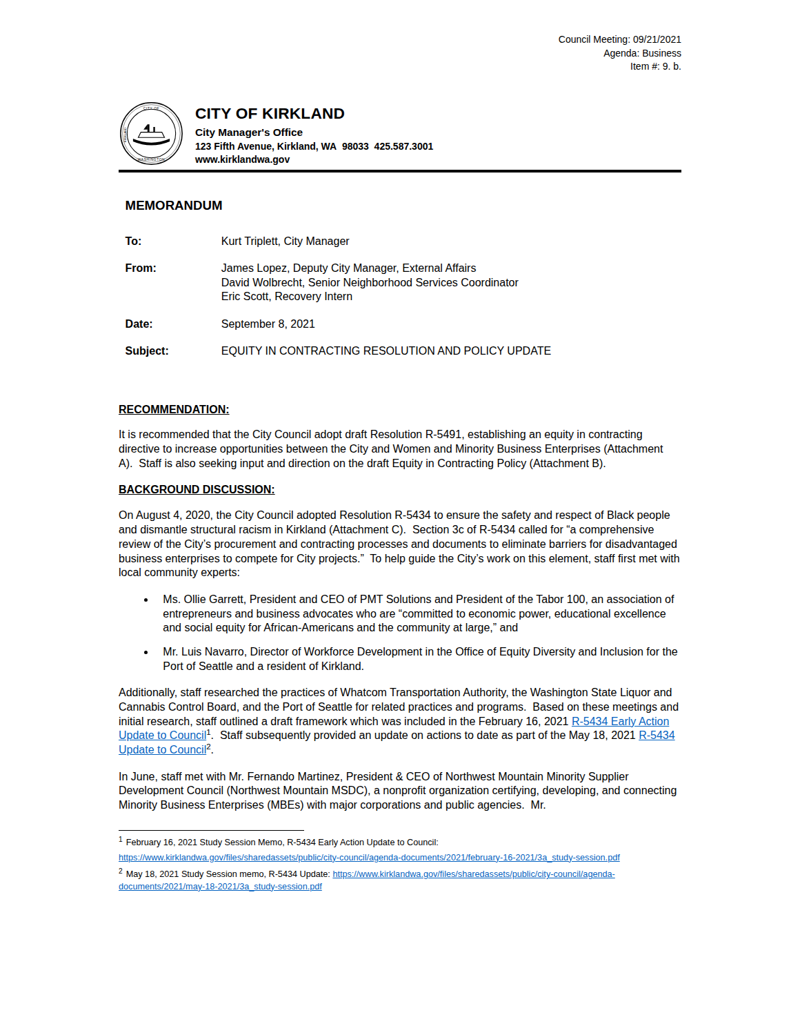Council Meeting: 09/21/2021
Agenda: Business
Item #: 9. b.
CITY OF WASHINGTON KIRKLAND
CITY OF KIRKLAND
City Manager's Office
123 Fifth Avenue, Kirkland, WA 98033 425.587.3001
www.kirklandwa.gov
MEMORANDUM
| To: | Kurt Triplett, City Manager |
| From: | James Lopez, Deputy City Manager, External Affairs David Wolbrecht, Senior Neighborhood Services Coordinator Eric Scott, Recovery Intern |
| Date: | September 8, 2021 |
| Subject: | EQUITY IN CONTRACTING RESOLUTION AND POLICY UPDATE |
RECOMMENDATION:
It is recommended that the City Council adopt draft Resolution R-5491, establishing an equity in contracting directive to increase opportunities between the City and Women and Minority Business Enterprises (Attachment A). Staff is also seeking input and direction on the draft Equity in Contracting Policy (Attachment B).
BACKGROUND DISCUSSION:
On August 4, 2020, the City Council adopted Resolution R-5434 to ensure the safety and respect of Black people and dismantle structural racism in Kirkland (Attachment C). Section 3c of R-5434 called for “a comprehensive review of the City’s procurement and contracting processes and documents to eliminate barriers for disadvantaged business enterprises to compete for City projects.” To help guide the City’s work on this element, staff first met with local community experts:
Ms. Ollie Garrett, President and CEO of PMT Solutions and President of the Tabor 100, an association of entrepreneurs and business advocates who are “committed to economic power, educational excellence and social equity for African-Americans and the community at large,” and
Mr. Luis Navarro, Director of Workforce Development in the Office of Equity Diversity and Inclusion for the Port of Seattle and a resident of Kirkland.
Additionally, staff researched the practices of Whatcom Transportation Authority, the Washington State Liquor and Cannabis Control Board, and the Port of Seattle for related practices and programs. Based on these meetings and initial research, staff outlined a draft framework which was included in the February 16, 2021 R-5434 Early Action Update to Council1. Staff subsequently provided an update on actions to date as part of the May 18, 2021 R-5434 Update to Council2.
In June, staff met with Mr. Fernando Martinez, President & CEO of Northwest Mountain Minority Supplier Development Council (Northwest Mountain MSDC), a nonprofit organization certifying, developing, and connecting Minority Business Enterprises (MBEs) with major corporations and public agencies. Mr.
1 February 16, 2021 Study Session Memo, R-5434 Early Action Update to Council:
https://www.kirklandwa.gov/files/sharedassets/public/city-council/agenda-documents/2021/february-16-2021/3a_study-session.pdf
2 May 18, 2021 Study Session memo, R-5434 Update: https://www.kirklandwa.gov/files/sharedassets/public/city-council/agenda-documents/2021/may-18-2021/3a_study-session.pdf